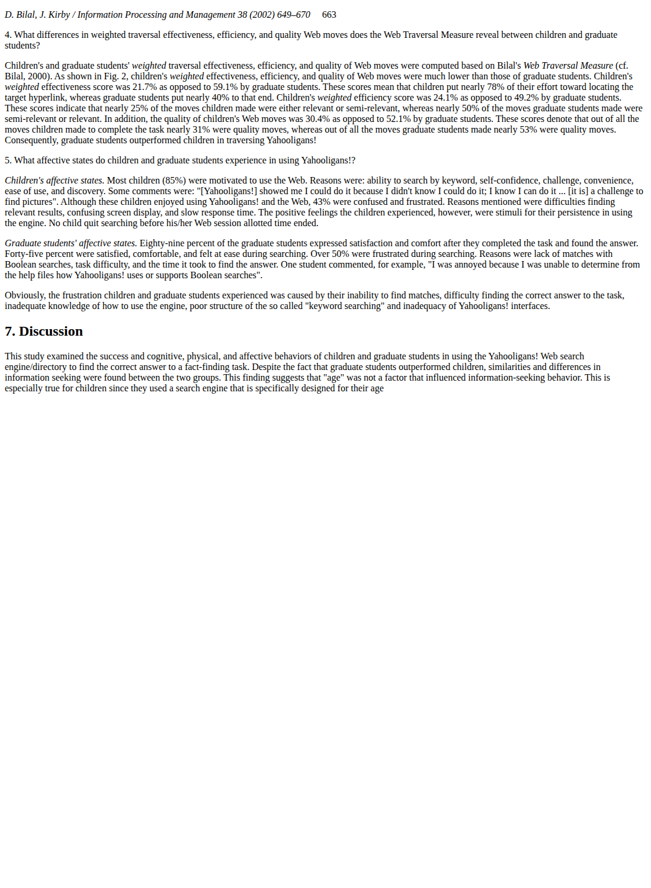D. Bilal, J. Kirby / Information Processing and Management 38 (2002) 649–670 663
4. What differences in weighted traversal effectiveness, efficiency, and quality Web moves does the Web Traversal Measure reveal between children and graduate students?
Children's and graduate students' weighted traversal effectiveness, efficiency, and quality of Web moves were computed based on Bilal's Web Traversal Measure (cf. Bilal, 2000). As shown in Fig. 2, children's weighted effectiveness, efficiency, and quality of Web moves were much lower than those of graduate students. Children's weighted effectiveness score was 21.7% as opposed to 59.1% by graduate students. These scores mean that children put nearly 78% of their effort toward locating the target hyperlink, whereas graduate students put nearly 40% to that end. Children's weighted efficiency score was 24.1% as opposed to 49.2% by graduate students. These scores indicate that nearly 25% of the moves children made were either relevant or semi-relevant, whereas nearly 50% of the moves graduate students made were semi-relevant or relevant. In addition, the quality of children's Web moves was 30.4% as opposed to 52.1% by graduate students. These scores denote that out of all the moves children made to complete the task nearly 31% were quality moves, whereas out of all the moves graduate students made nearly 53% were quality moves. Consequently, graduate students outperformed children in traversing Yahooligans!
5. What affective states do children and graduate students experience in using Yahooligans!?
Children's affective states. Most children (85%) were motivated to use the Web. Reasons were: ability to search by keyword, self-confidence, challenge, convenience, ease of use, and discovery. Some comments were: "[Yahooligans!] showed me I could do it because I didn't know I could do it; I know I can do it ... [it is] a challenge to find pictures". Although these children enjoyed using Yahooligans! and the Web, 43% were confused and frustrated. Reasons mentioned were difficulties finding relevant results, confusing screen display, and slow response time. The positive feelings the children experienced, however, were stimuli for their persistence in using the engine. No child quit searching before his/her Web session allotted time ended.
Graduate students' affective states. Eighty-nine percent of the graduate students expressed satisfaction and comfort after they completed the task and found the answer. Forty-five percent were satisfied, comfortable, and felt at ease during searching. Over 50% were frustrated during searching. Reasons were lack of matches with Boolean searches, task difficulty, and the time it took to find the answer. One student commented, for example, "I was annoyed because I was unable to determine from the help files how Yahooligans! uses or supports Boolean searches".
Obviously, the frustration children and graduate students experienced was caused by their inability to find matches, difficulty finding the correct answer to the task, inadequate knowledge of how to use the engine, poor structure of the so called "keyword searching" and inadequacy of Yahooligans! interfaces.
7. Discussion
This study examined the success and cognitive, physical, and affective behaviors of children and graduate students in using the Yahooligans! Web search engine/directory to find the correct answer to a fact-finding task. Despite the fact that graduate students outperformed children, similarities and differences in information seeking were found between the two groups. This finding suggests that "age" was not a factor that influenced information-seeking behavior. This is especially true for children since they used a search engine that is specifically designed for their age